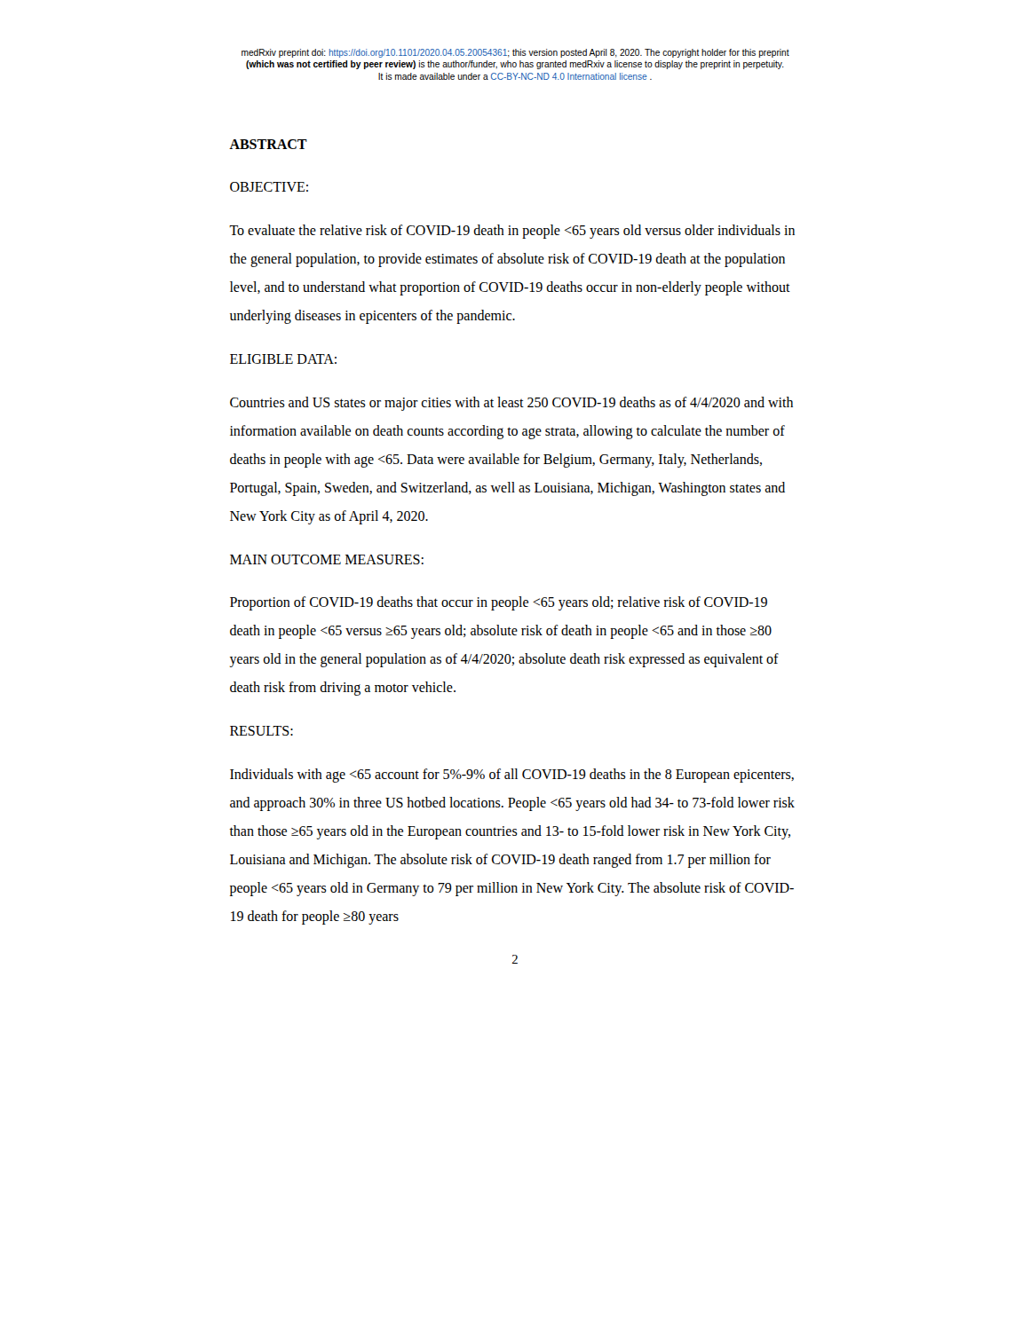medRxiv preprint doi: https://doi.org/10.1101/2020.04.05.20054361; this version posted April 8, 2020. The copyright holder for this preprint
(which was not certified by peer review) is the author/funder, who has granted medRxiv a license to display the preprint in perpetuity.
It is made available under a CC-BY-NC-ND 4.0 International license .
ABSTRACT
OBJECTIVE:
To evaluate the relative risk of COVID-19 death in people <65 years old versus older individuals in the general population, to provide estimates of absolute risk of COVID-19 death at the population level, and to understand what proportion of COVID-19 deaths occur in non-elderly people without underlying diseases in epicenters of the pandemic.
ELIGIBLE DATA:
Countries and US states or major cities with at least 250 COVID-19 deaths as of 4/4/2020 and with information available on death counts according to age strata, allowing to calculate the number of deaths in people with age <65. Data were available for Belgium, Germany, Italy, Netherlands, Portugal, Spain, Sweden, and Switzerland, as well as Louisiana, Michigan, Washington states and New York City as of April 4, 2020.
MAIN OUTCOME MEASURES:
Proportion of COVID-19 deaths that occur in people <65 years old; relative risk of COVID-19 death in people <65 versus ≥65 years old; absolute risk of death in people <65 and in those ≥80 years old in the general population as of 4/4/2020; absolute death risk expressed as equivalent of death risk from driving a motor vehicle.
RESULTS:
Individuals with age <65 account for 5%-9% of all COVID-19 deaths in the 8 European epicenters, and approach 30% in three US hotbed locations. People <65 years old had 34- to 73-fold lower risk than those ≥65 years old in the European countries and 13- to 15-fold lower risk in New York City, Louisiana and Michigan. The absolute risk of COVID-19 death ranged from 1.7 per million for people <65 years old in Germany to 79 per million in New York City. The absolute risk of COVID-19 death for people ≥80 years
2